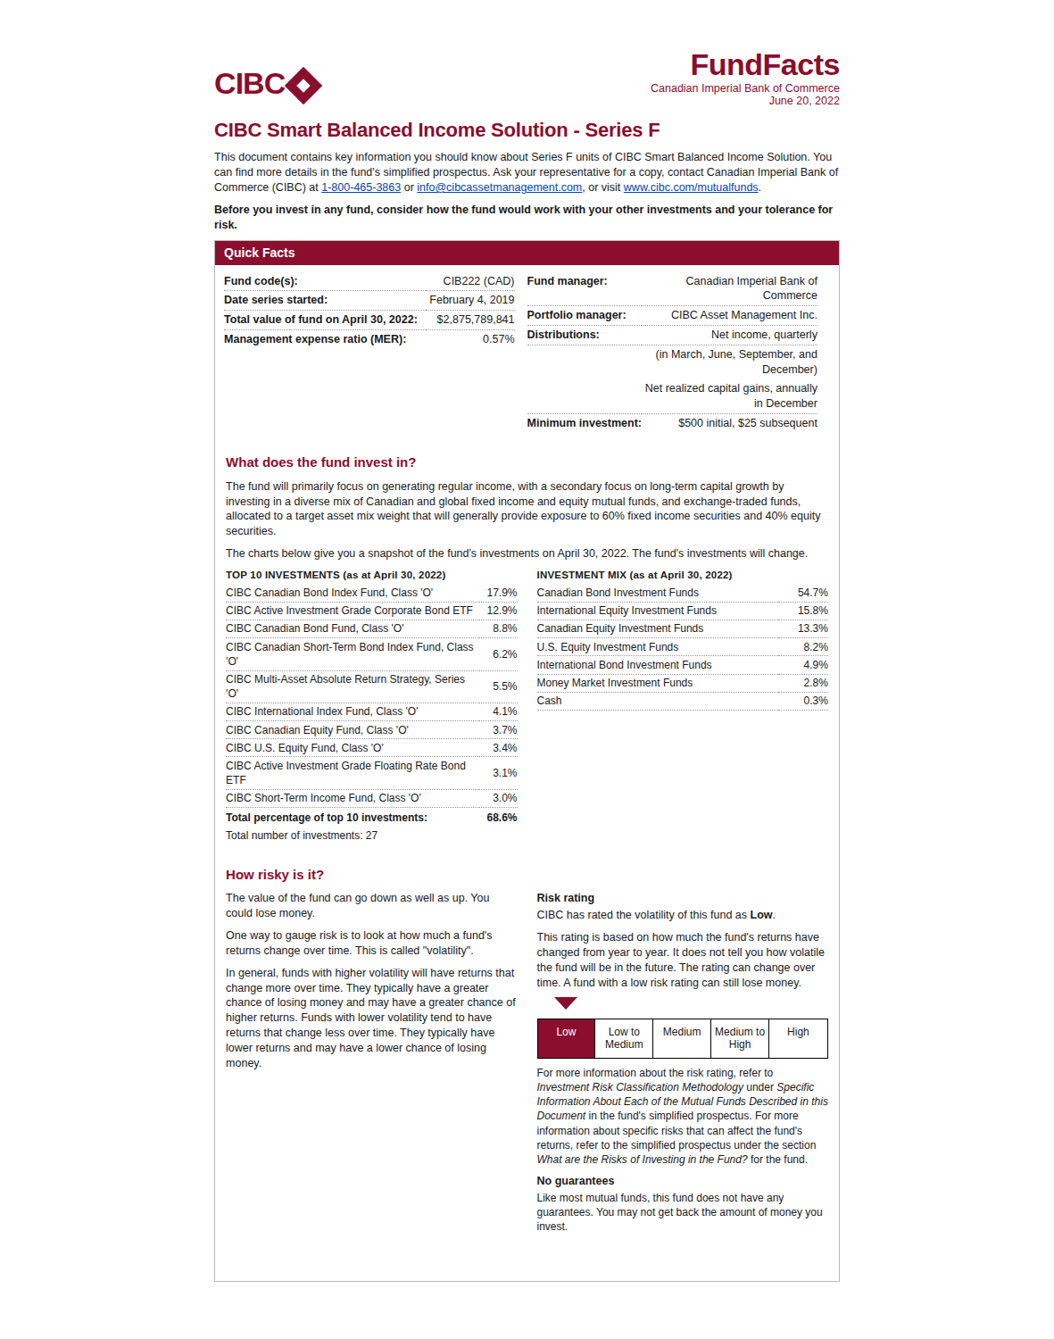CIBC
FundFacts
Canadian Imperial Bank of Commerce
June 20, 2022
CIBC Smart Balanced Income Solution - Series F
This document contains key information you should know about Series F units of CIBC Smart Balanced Income Solution. You can find more details in the fund's simplified prospectus. Ask your representative for a copy, contact Canadian Imperial Bank of Commerce (CIBC) at 1-800-465-3863 or info@cibcassetmanagement.com, or visit www.cibc.com/mutualfunds.
Before you invest in any fund, consider how the fund would work with your other investments and your tolerance for risk.
Quick Facts
| Fund code(s): | CIB222 (CAD) |
| Date series started: | February 4, 2019 |
| Total value of fund on April 30, 2022: | $2,875,789,841 |
| Management expense ratio (MER): | 0.57% |
| Fund manager: | Canadian Imperial Bank of Commerce |
| Portfolio manager: | CIBC Asset Management Inc. |
| Distributions: | Net income, quarterly |
| | (in March, June, September, and December) |
| | Net realized capital gains, annually in December |
| Minimum investment: | $500 initial, $25 subsequent |
What does the fund invest in?
The fund will primarily focus on generating regular income, with a secondary focus on long-term capital growth by investing in a diverse mix of Canadian and global fixed income and equity mutual funds, and exchange-traded funds, allocated to a target asset mix weight that will generally provide exposure to 60% fixed income securities and 40% equity securities.
The charts below give you a snapshot of the fund's investments on April 30, 2022. The fund's investments will change.
TOP 10 INVESTMENTS (as at April 30, 2022)
| CIBC Canadian Bond Index Fund, Class 'O' | 17.9% |
| CIBC Active Investment Grade Corporate Bond ETF | 12.9% |
| CIBC Canadian Bond Fund, Class 'O' | 8.8% |
| CIBC Canadian Short-Term Bond Index Fund, Class 'O' | 6.2% |
| CIBC Multi-Asset Absolute Return Strategy, Series 'O' | 5.5% |
| CIBC International Index Fund, Class 'O' | 4.1% |
| CIBC Canadian Equity Fund, Class 'O' | 3.7% |
| CIBC U.S. Equity Fund, Class 'O' | 3.4% |
| CIBC Active Investment Grade Floating Rate Bond ETF | 3.1% |
| CIBC Short-Term Income Fund, Class 'O' | 3.0% |
| Total percentage of top 10 investments: | 68.6% |
Total number of investments: 27
INVESTMENT MIX (as at April 30, 2022)
| Canadian Bond Investment Funds | 54.7% |
| International Equity Investment Funds | 15.8% |
| Canadian Equity Investment Funds | 13.3% |
| U.S. Equity Investment Funds | 8.2% |
| International Bond Investment Funds | 4.9% |
| Money Market Investment Funds | 2.8% |
| Cash | 0.3% |
How risky is it?
The value of the fund can go down as well as up. You could lose money.
One way to gauge risk is to look at how much a fund's returns change over time. This is called "volatility".
In general, funds with higher volatility will have returns that change more over time. They typically have a greater chance of losing money and may have a greater chance of higher returns. Funds with lower volatility tend to have returns that change less over time. They typically have lower returns and may have a lower chance of losing money.
Risk rating
CIBC has rated the volatility of this fund as Low.
This rating is based on how much the fund's returns have changed from year to year. It does not tell you how volatile the fund will be in the future. The rating can change over time. A fund with a low risk rating can still lose money.
Low
Low to
Medium
Medium
Medium to
High
High
For more information about the risk rating, refer to Investment Risk Classification Methodology under Specific Information About Each of the Mutual Funds Described in this Document in the fund's simplified prospectus. For more information about specific risks that can affect the fund's returns, refer to the simplified prospectus under the section What are the Risks of Investing in the Fund? for the fund.
No guarantees
Like most mutual funds, this fund does not have any guarantees. You may not get back the amount of money you invest.